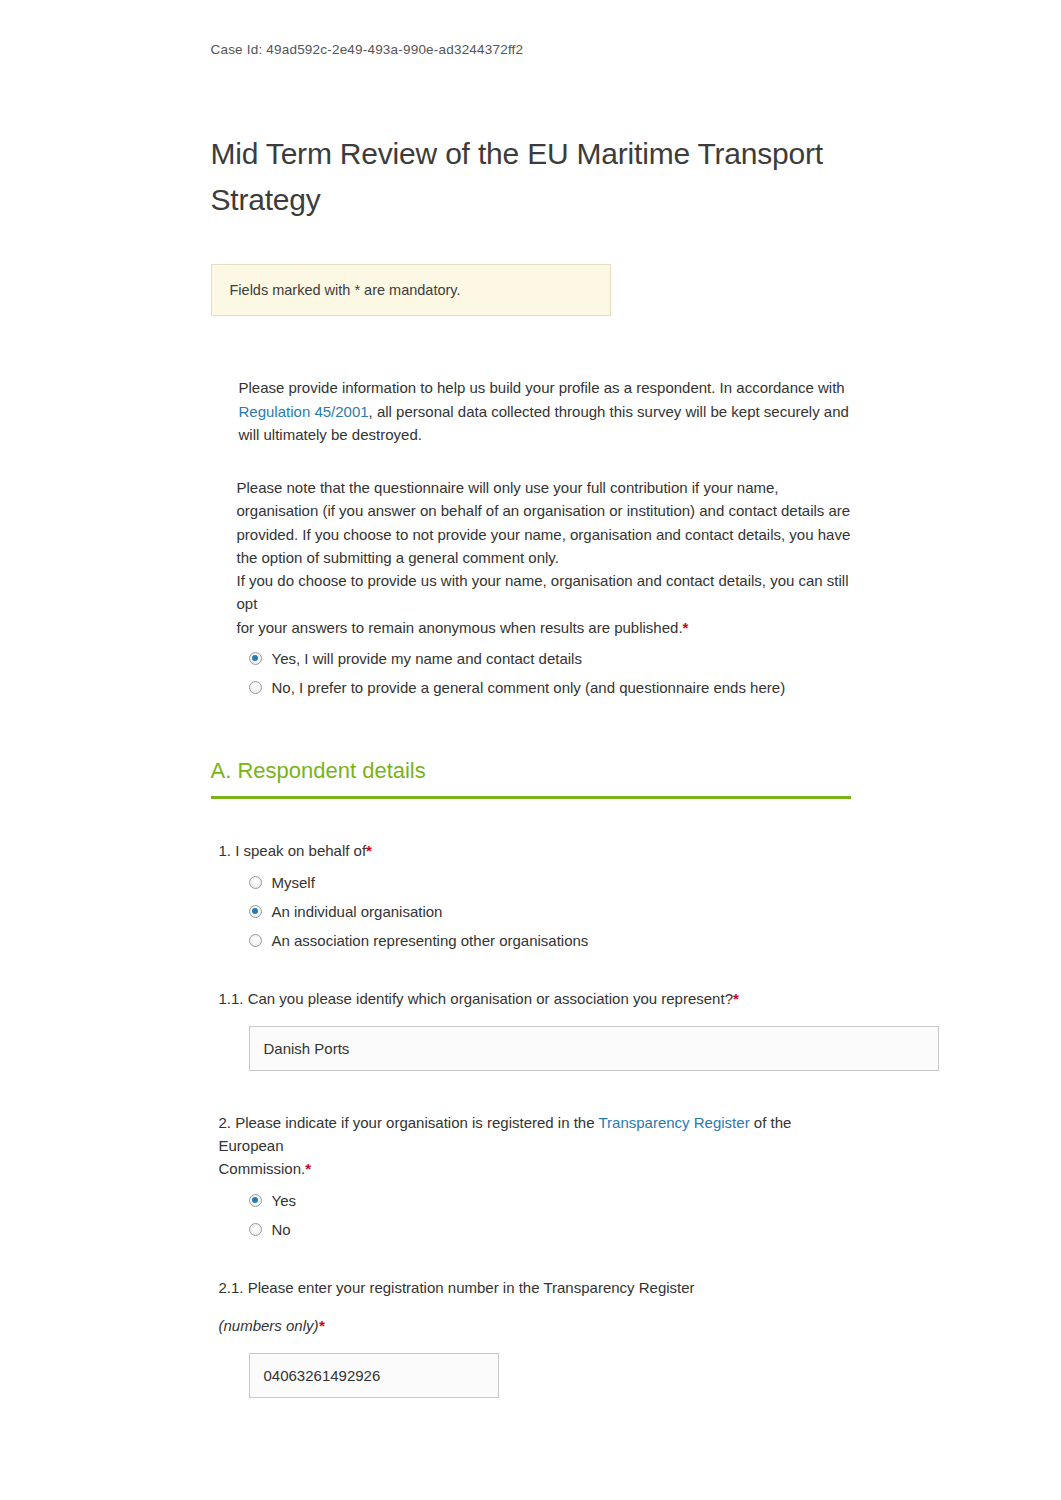Case Id: 49ad592c-2e49-493a-990e-ad3244372ff2
Mid Term Review of the EU Maritime Transport Strategy
Fields marked with * are mandatory.
Please provide information to help us build your profile as a respondent. In accordance with Regulation 45/2001, all personal data collected through this survey will be kept securely and will ultimately be destroyed.
Please note that the questionnaire will only use your full contribution if your name, organisation (if you answer on behalf of an organisation or institution) and contact details are provided. If you choose to not provide your name, organisation and contact details, you have the option of submitting a general comment only.
If you do choose to provide us with your name, organisation and contact details, you can still opt
for your answers to remain anonymous when results are published.*
Yes, I will provide my name and contact details
No, I prefer to provide a general comment only (and questionnaire ends here)
A. Respondent details
1. I speak on behalf of*
Myself
An individual organisation
An association representing other organisations
1.1. Can you please identify which organisation or association you represent?*
Danish Ports
2. Please indicate if your organisation is registered in the Transparency Register of the European
Commission.*
Yes
No
2.1. Please enter your registration number in the Transparency Register
(numbers only)*
04063261492926